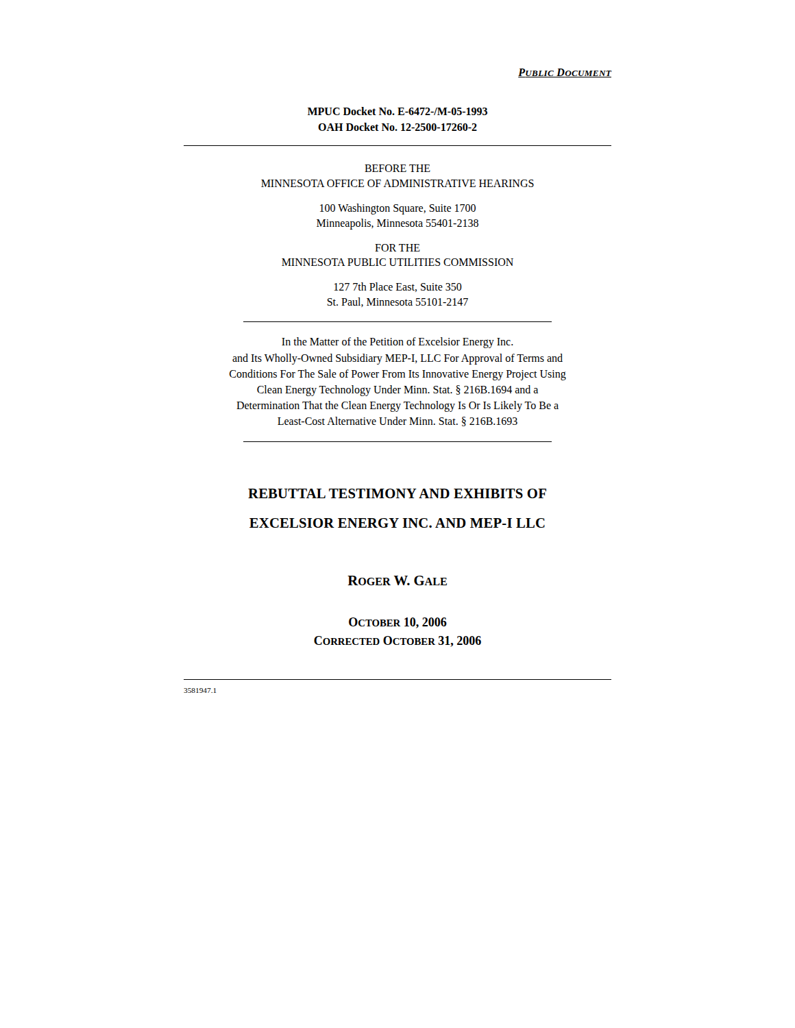PUBLIC DOCUMENT
MPUC Docket No. E-6472-/M-05-1993
OAH Docket No. 12-2500-17260-2
BEFORE THE
MINNESOTA OFFICE OF ADMINISTRATIVE HEARINGS
100 Washington Square, Suite 1700
Minneapolis, Minnesota 55401-2138
FOR THE
MINNESOTA PUBLIC UTILITIES COMMISSION
127 7th Place East, Suite 350
St. Paul, Minnesota 55101-2147
In the Matter of the Petition of Excelsior Energy Inc.
and Its Wholly-Owned Subsidiary MEP-I, LLC For Approval of Terms and
Conditions For The Sale of Power From Its Innovative Energy Project Using
Clean Energy Technology Under Minn. Stat. § 216B.1694 and a
Determination That the Clean Energy Technology Is Or Is Likely To Be a
Least-Cost Alternative Under Minn. Stat. § 216B.1693
REBUTTAL TESTIMONY AND EXHIBITS OF
EXCELSIOR ENERGY INC. AND MEP-I LLC
ROGER W. GALE
OCTOBER 10, 2006
CORRECTED OCTOBER 31, 2006
3581947.1